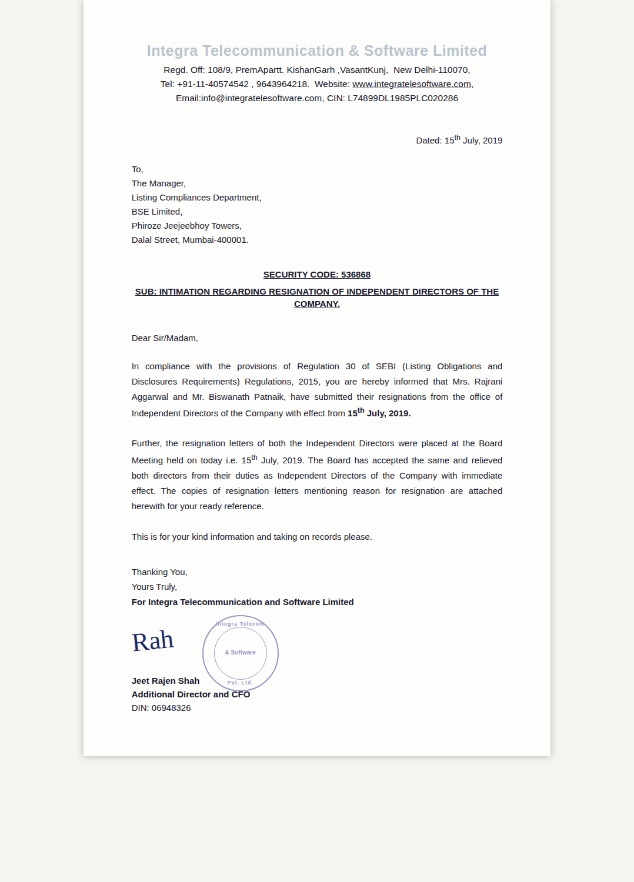Integra Telecommunication & Software Limited
Regd. Off: 108/9, PremApartt. KishanGarh ,VasantKunj, New Delhi-110070,
Tel: +91-11-40574542 , 9643964218. Website: www.integratelesoftware.com,
Email:info@integratelesoftware.com, CIN: L74899DL1985PLC020286
Dated: 15th July, 2019
To,
The Manager,
Listing Compliances Department,
BSE Limited,
Phiroze Jeejeebhoy Towers,
Dalal Street, Mumbai-400001.
SECURITY CODE: 536868
SUB: INTIMATION REGARDING RESIGNATION OF INDEPENDENT DIRECTORS OF THE COMPANY.
Dear Sir/Madam,
In compliance with the provisions of Regulation 30 of SEBI (Listing Obligations and Disclosures Requirements) Regulations, 2015, you are hereby informed that Mrs. Rajrani Aggarwal and Mr. Biswanath Patnaik, have submitted their resignations from the office of Independent Directors of the Company with effect from 15th July, 2019.
Further, the resignation letters of both the Independent Directors were placed at the Board Meeting held on today i.e. 15th July, 2019. The Board has accepted the same and relieved both directors from their duties as Independent Directors of the Company with immediate effect. The copies of resignation letters mentioning reason for resignation are attached herewith for your ready reference.
This is for your kind information and taking on records please.
Thanking You,
Yours Truly,
For Integra Telecommunication and Software Limited
Rah
Integra Telecom
& Software
Pvt. Ltd.
Jeet Rajen Shah
Additional Director and CFO
DIN: 06948326